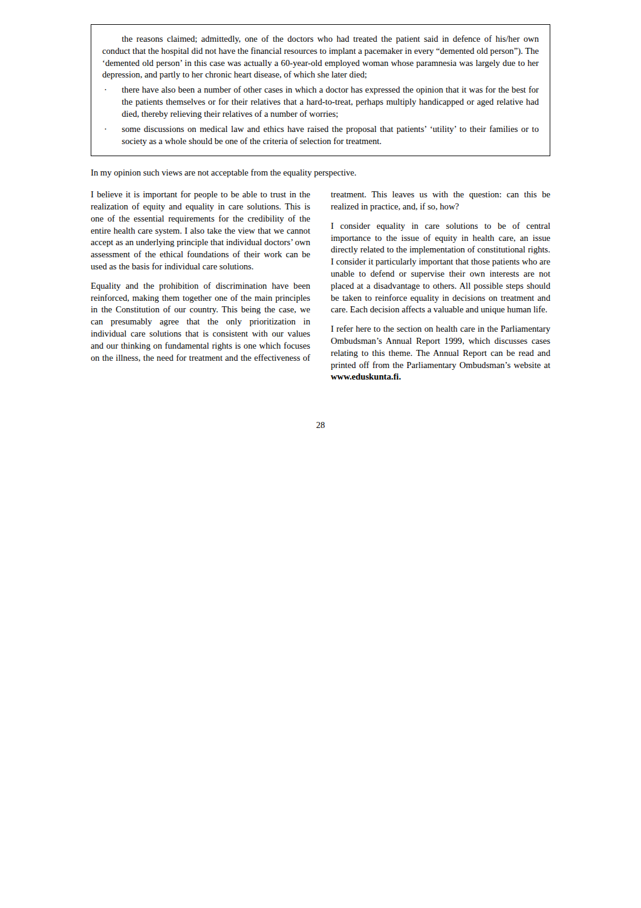the reasons claimed; admittedly, one of the doctors who had treated the patient said in defence of his/her own conduct that the hospital did not have the financial resources to implant a pacemaker in every “demented old person”). The ‘demented old person’ in this case was actually a 60-year-old employed woman whose paramnesia was largely due to her depression, and partly to her chronic heart disease, of which she later died;
there have also been a number of other cases in which a doctor has expressed the opinion that it was for the best for the patients themselves or for their relatives that a hard-to-treat, perhaps multiply handicapped or aged relative had died, thereby relieving their relatives of a number of worries;
some discussions on medical law and ethics have raised the proposal that patients’ ‘utility’ to their families or to society as a whole should be one of the criteria of selection for treatment.
In my opinion such views are not acceptable from the equality perspective.
I believe it is important for people to be able to trust in the realization of equity and equality in care solutions. This is one of the essential requirements for the credibility of the entire health care system. I also take the view that we cannot accept as an underlying principle that individual doctors’ own assessment of the ethical foundations of their work can be used as the basis for individual care solutions.
Equality and the prohibition of discrimination have been reinforced, making them together one of the main principles in the Constitution of our country. This being the case, we can presumably agree that the only prioritization in individual care solutions that is consistent with our values and our thinking on fundamental rights is one which focuses on the illness, the need for treatment and the effectiveness of treatment. This leaves us with the question: can this be realized in practice, and, if so, how?
I consider equality in care solutions to be of central importance to the issue of equity in health care, an issue directly related to the implementation of constitutional rights. I consider it particularly important that those patients who are unable to defend or supervise their own interests are not placed at a disadvantage to others. All possible steps should be taken to reinforce equality in decisions on treatment and care. Each decision affects a valuable and unique human life.
I refer here to the section on health care in the Parliamentary Ombudsman’s Annual Report 1999, which discusses cases relating to this theme. The Annual Report can be read and printed off from the Parliamentary Ombudsman’s website at www.eduskunta.fi.
28